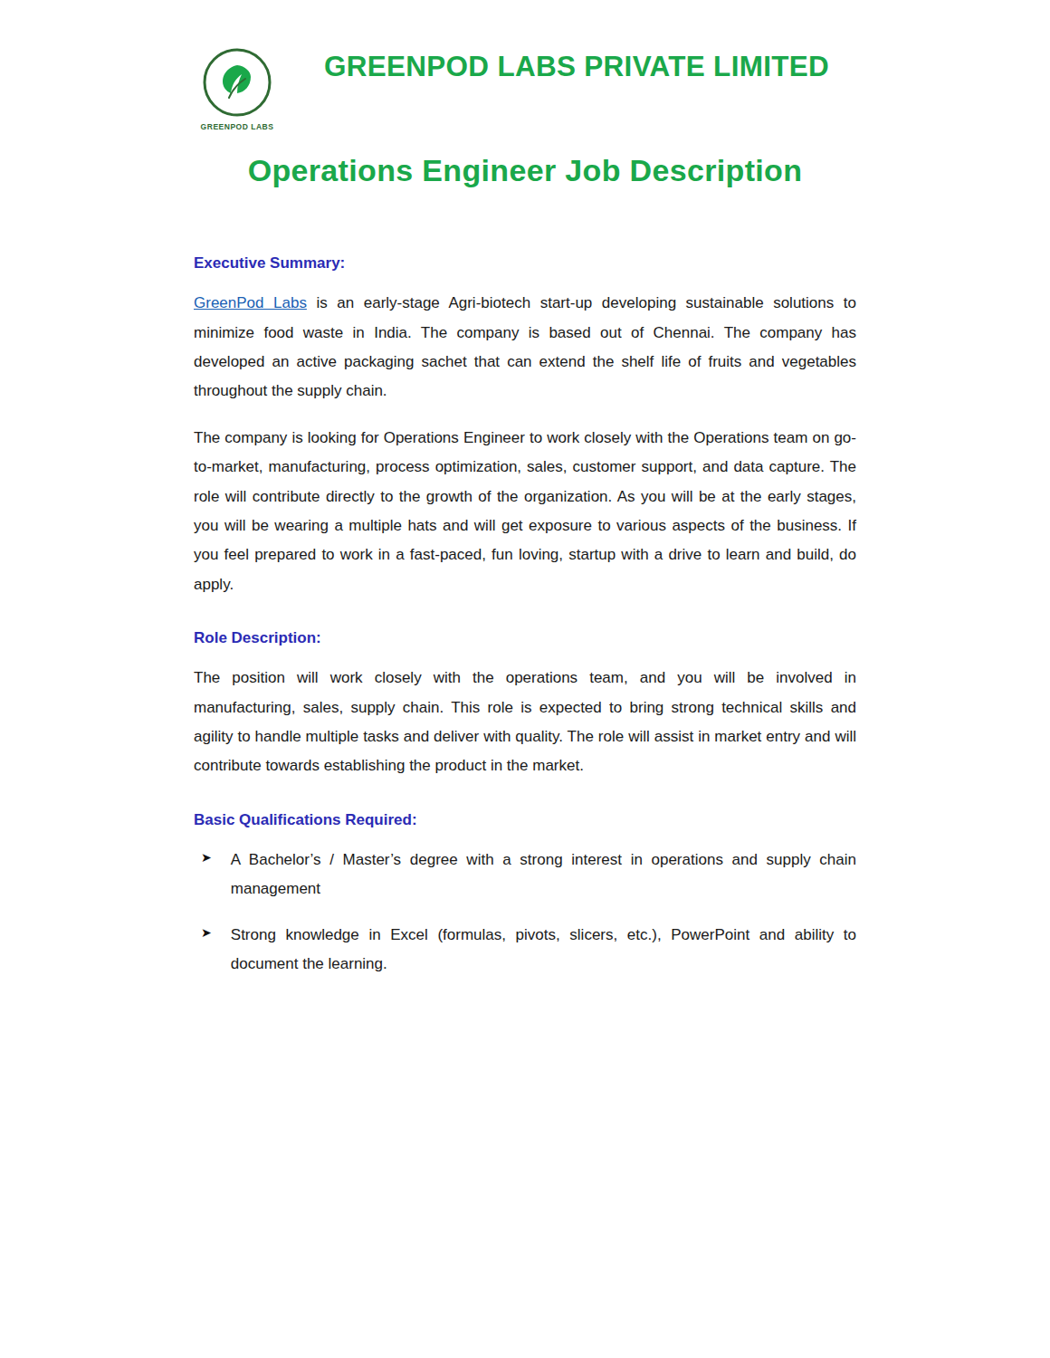GREENPOD LABS
GREENPOD LABS PRIVATE LIMITED
Operations Engineer Job Description
Executive Summary:
GreenPod Labs is an early-stage Agri-biotech start-up developing sustainable solutions to minimize food waste in India. The company is based out of Chennai. The company has developed an active packaging sachet that can extend the shelf life of fruits and vegetables throughout the supply chain.
The company is looking for Operations Engineer to work closely with the Operations team on go-to-market, manufacturing, process optimization, sales, customer support, and data capture. The role will contribute directly to the growth of the organization. As you will be at the early stages, you will be wearing a multiple hats and will get exposure to various aspects of the business. If you feel prepared to work in a fast-paced, fun loving, startup with a drive to learn and build, do apply.
Role Description:
The position will work closely with the operations team, and you will be involved in manufacturing, sales, supply chain. This role is expected to bring strong technical skills and agility to handle multiple tasks and deliver with quality. The role will assist in market entry and will contribute towards establishing the product in the market.
Basic Qualifications Required:
A Bachelor’s / Master’s degree with a strong interest in operations and supply chain management
Strong knowledge in Excel (formulas, pivots, slicers, etc.), PowerPoint and ability to document the learning.